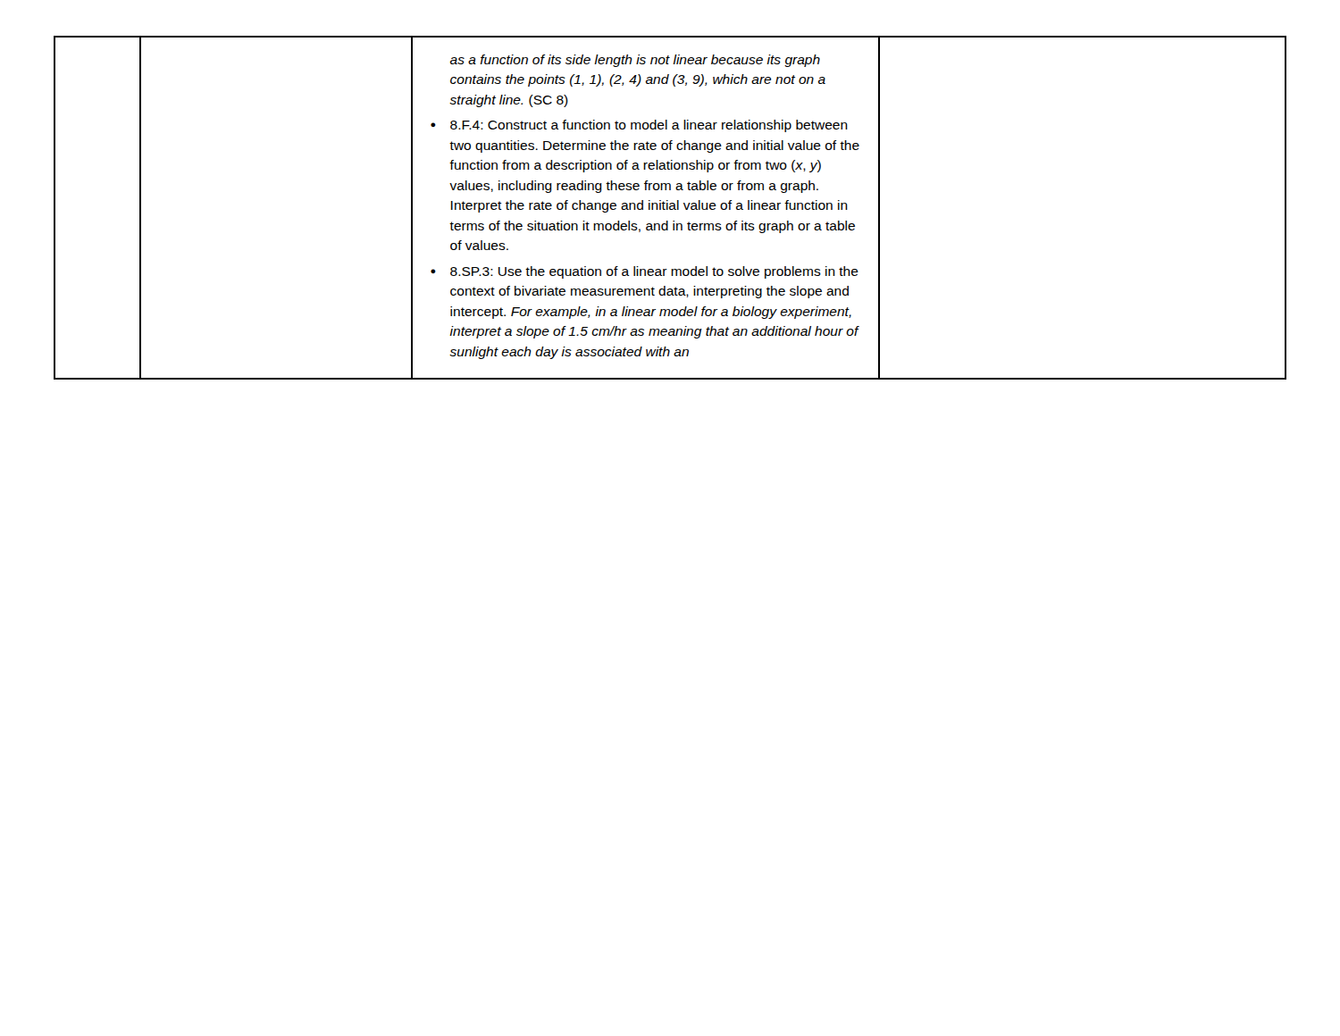| | | as a function of its side length is not linear because its graph contains the points (1, 1), (2, 4) and (3, 9), which are not on a straight line. (SC 8) 8.F.4: Construct a function to model a linear relationship between two quantities. Determine the rate of change and initial value of the function from a description of a relationship or from two ( x , y ) values, including reading these from a table or from a graph. Interpret the rate of change and initial value of a linear function in terms of the situation it models, and in terms of its graph or a table of values. 8.SP.3: Use the equation of a linear model to solve problems in the context of bivariate measurement data, interpreting the slope and intercept. For example, in a linear model for a biology experiment, interpret a slope of 1.5 cm/hr as meaning that an additional hour of sunlight each day is associated with an | |